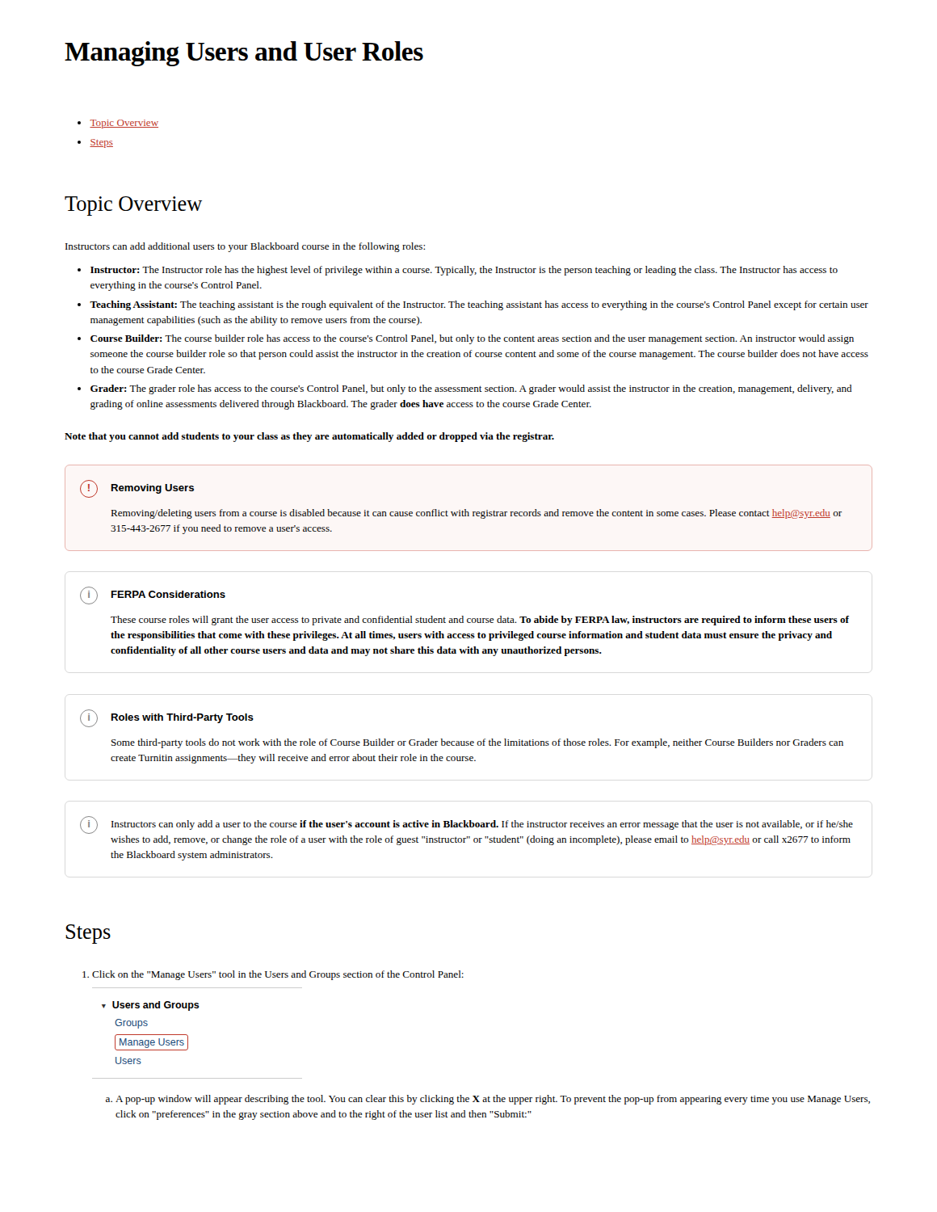Managing Users and User Roles
Topic Overview
Steps
Topic Overview
Instructors can add additional users to your Blackboard course in the following roles:
Instructor: The Instructor role has the highest level of privilege within a course. Typically, the Instructor is the person teaching or leading the class. The Instructor has access to everything in the course's Control Panel.
Teaching Assistant: The teaching assistant is the rough equivalent of the Instructor. The teaching assistant has access to everything in the course's Control Panel except for certain user management capabilities (such as the ability to remove users from the course).
Course Builder: The course builder role has access to the course's Control Panel, but only to the content areas section and the user management section. An instructor would assign someone the course builder role so that person could assist the instructor in the creation of course content and some of the course management. The course builder does not have access to the course Grade Center.
Grader: The grader role has access to the course's Control Panel, but only to the assessment section. A grader would assist the instructor in the creation, management, delivery, and grading of online assessments delivered through Blackboard. The grader does have access to the course Grade Center.
Note that you cannot add students to your class as they are automatically added or dropped via the registrar.
!
Removing Users
Removing/deleting users from a course is disabled because it can cause conflict with registrar records and remove the content in some cases. Please contact help@syr.edu or 315-443-2677 if you need to remove a user's access.
i
FERPA Considerations
These course roles will grant the user access to private and confidential student and course data. To abide by FERPA law, instructors are required to inform these users of the responsibilities that come with these privileges. At all times, users with access to privileged course information and student data must ensure the privacy and confidentiality of all other course users and data and may not share this data with any unauthorized persons.
i
Roles with Third-Party Tools
Some third-party tools do not work with the role of Course Builder or Grader because of the limitations of those roles. For example, neither Course Builders nor Graders can create Turnitin assignments—they will receive and error about their role in the course.
i
Instructors can only add a user to the course if the user's account is active in Blackboard. If the instructor receives an error message that the user is not available, or if he/she wishes to add, remove, or change the role of a user with the role of guest "instructor" or "student" (doing an incomplete), please email to help@syr.edu or call x2677 to inform the Blackboard system administrators.
Steps
Click on the "Manage Users" tool in the Users and Groups section of the Control Panel:
Users and Groups
Groups
Manage Users
Users
A pop-up window will appear describing the tool. You can clear this by clicking the X at the upper right. To prevent the pop-up from appearing every time you use Manage Users, click on "preferences" in the gray section above and to the right of the user list and then "Submit:"